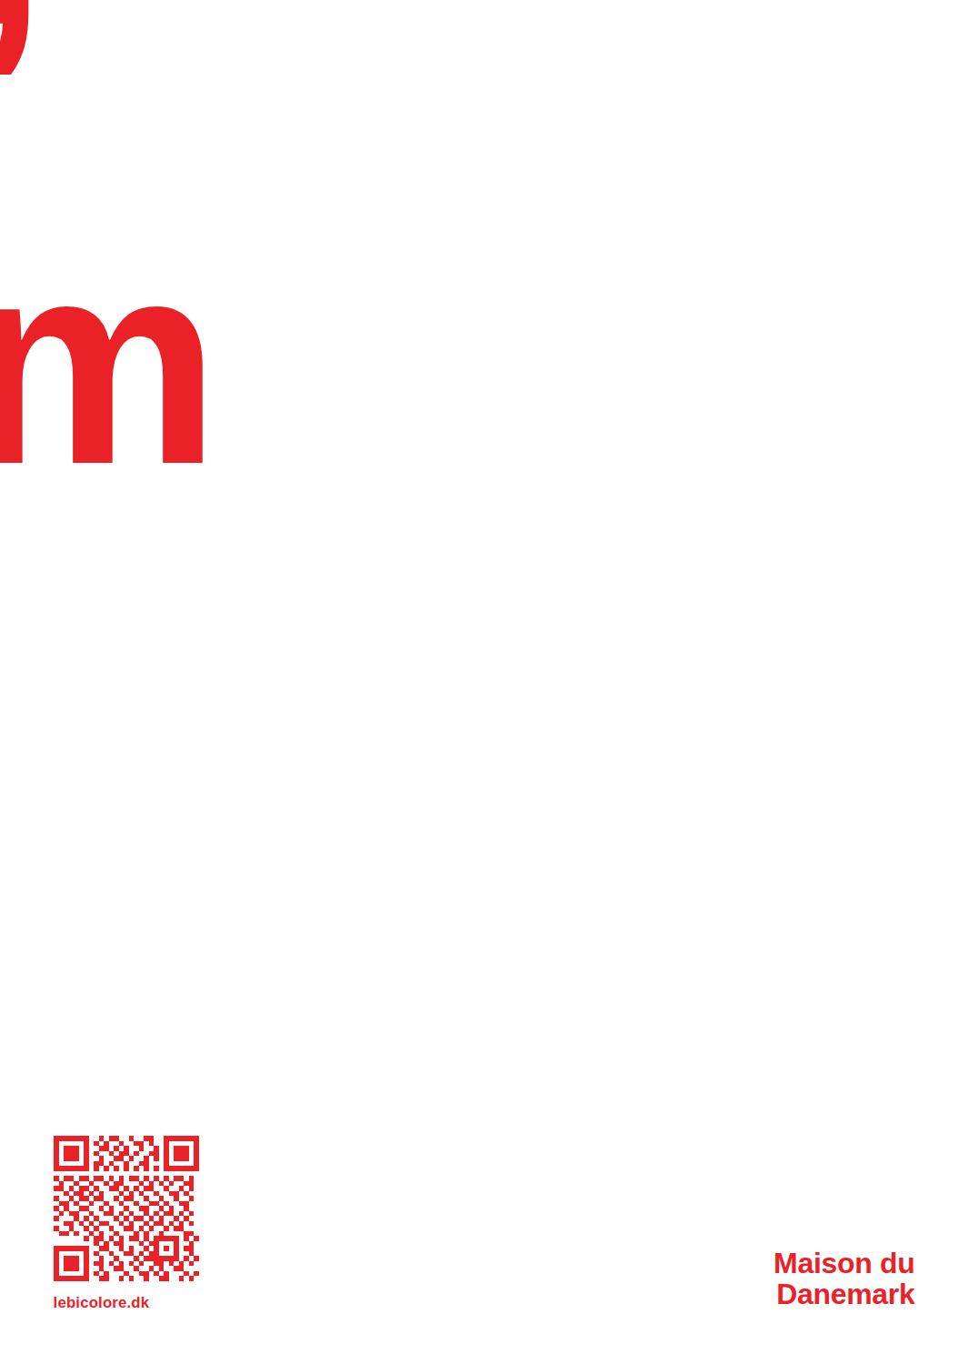’ m
lebicolore.dk
Maison du
Danemark